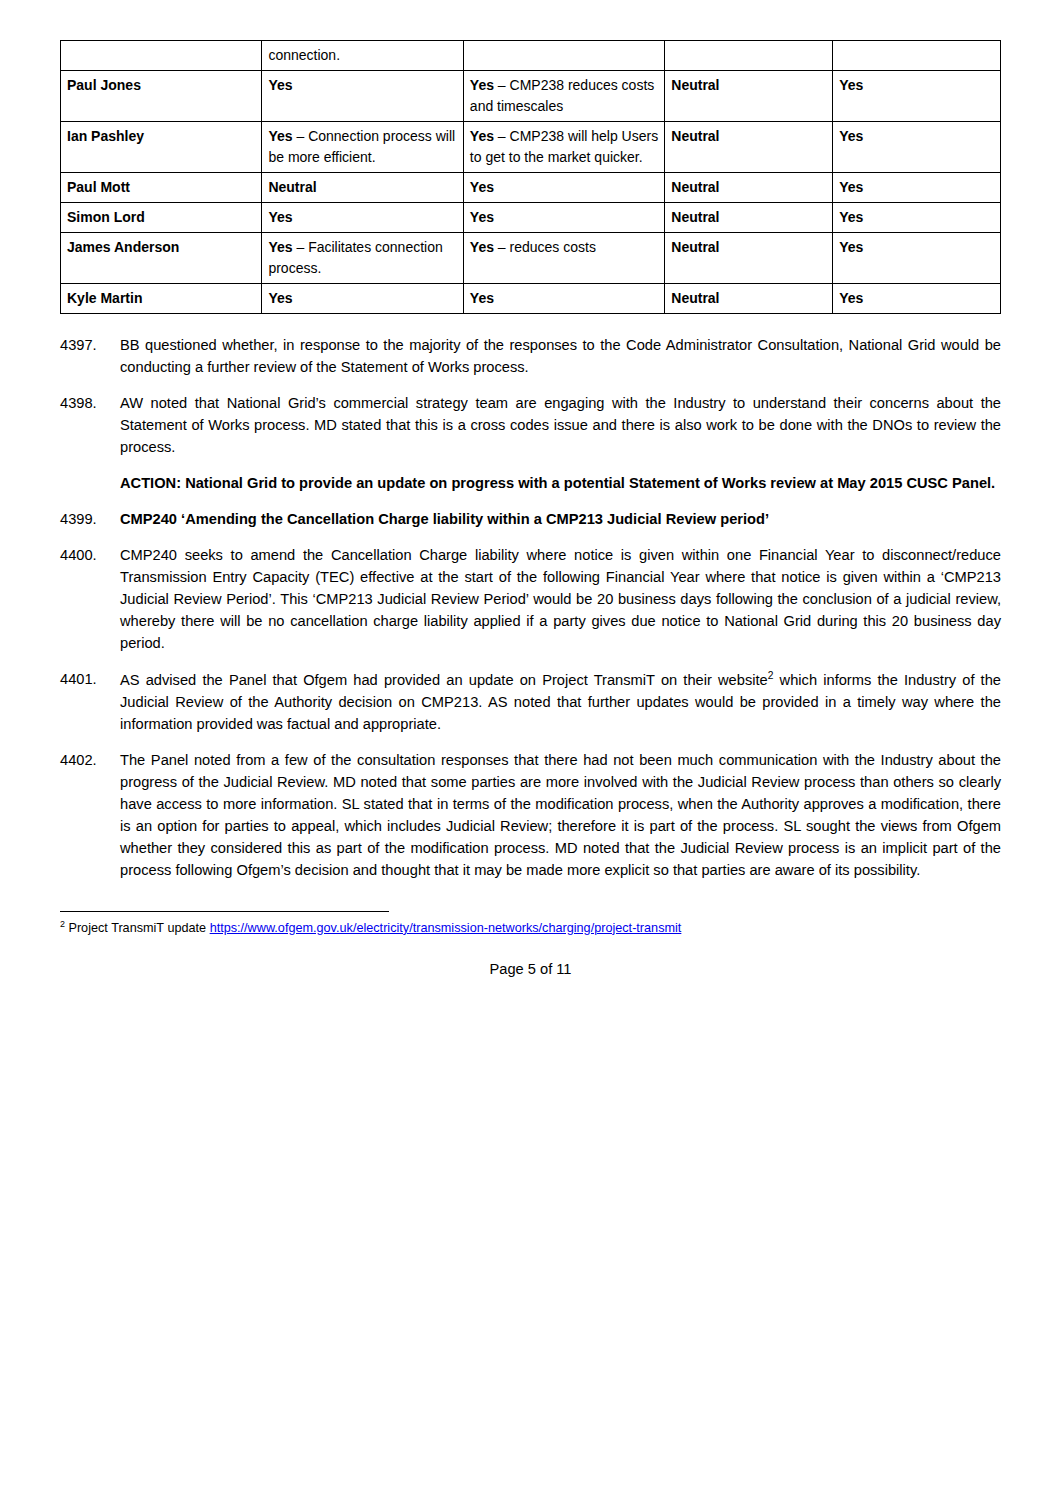| | connection. | | | |
| Paul Jones | Yes | Yes – CMP238 reduces costs and timescales | Neutral | Yes |
| Ian Pashley | Yes – Connection process will be more efficient. | Yes – CMP238 will help Users to get to the market quicker. | Neutral | Yes |
| Paul Mott | Neutral | Yes | Neutral | Yes |
| Simon Lord | Yes | Yes | Neutral | Yes |
| James Anderson | Yes – Facilitates connection process. | Yes – reduces costs | Neutral | Yes |
| Kyle Martin | Yes | Yes | Neutral | Yes |
4397.
BB questioned whether, in response to the majority of the responses to the Code Administrator Consultation, National Grid would be conducting a further review of the Statement of Works process.
4398.
AW noted that National Grid’s commercial strategy team are engaging with the Industry to understand their concerns about the Statement of Works process. MD stated that this is a cross codes issue and there is also work to be done with the DNOs to review the process.
ACTION: National Grid to provide an update on progress with a potential Statement of Works review at May 2015 CUSC Panel.
4399.
CMP240 ‘Amending the Cancellation Charge liability within a CMP213 Judicial Review period’
4400.
CMP240 seeks to amend the Cancellation Charge liability where notice is given within one Financial Year to disconnect/reduce Transmission Entry Capacity (TEC) effective at the start of the following Financial Year where that notice is given within a ‘CMP213 Judicial Review Period’. This ‘CMP213 Judicial Review Period’ would be 20 business days following the conclusion of a judicial review, whereby there will be no cancellation charge liability applied if a party gives due notice to National Grid during this 20 business day period.
4401.
AS advised the Panel that Ofgem had provided an update on Project TransmiT on their website2 which informs the Industry of the Judicial Review of the Authority decision on CMP213. AS noted that further updates would be provided in a timely way where the information provided was factual and appropriate.
4402.
The Panel noted from a few of the consultation responses that there had not been much communication with the Industry about the progress of the Judicial Review. MD noted that some parties are more involved with the Judicial Review process than others so clearly have access to more information. SL stated that in terms of the modification process, when the Authority approves a modification, there is an option for parties to appeal, which includes Judicial Review; therefore it is part of the process. SL sought the views from Ofgem whether they considered this as part of the modification process. MD noted that the Judicial Review process is an implicit part of the process following Ofgem’s decision and thought that it may be made more explicit so that parties are aware of its possibility.
2 Project TransmiT update https://www.ofgem.gov.uk/electricity/transmission-networks/charging/project-transmit
Page 5 of 11